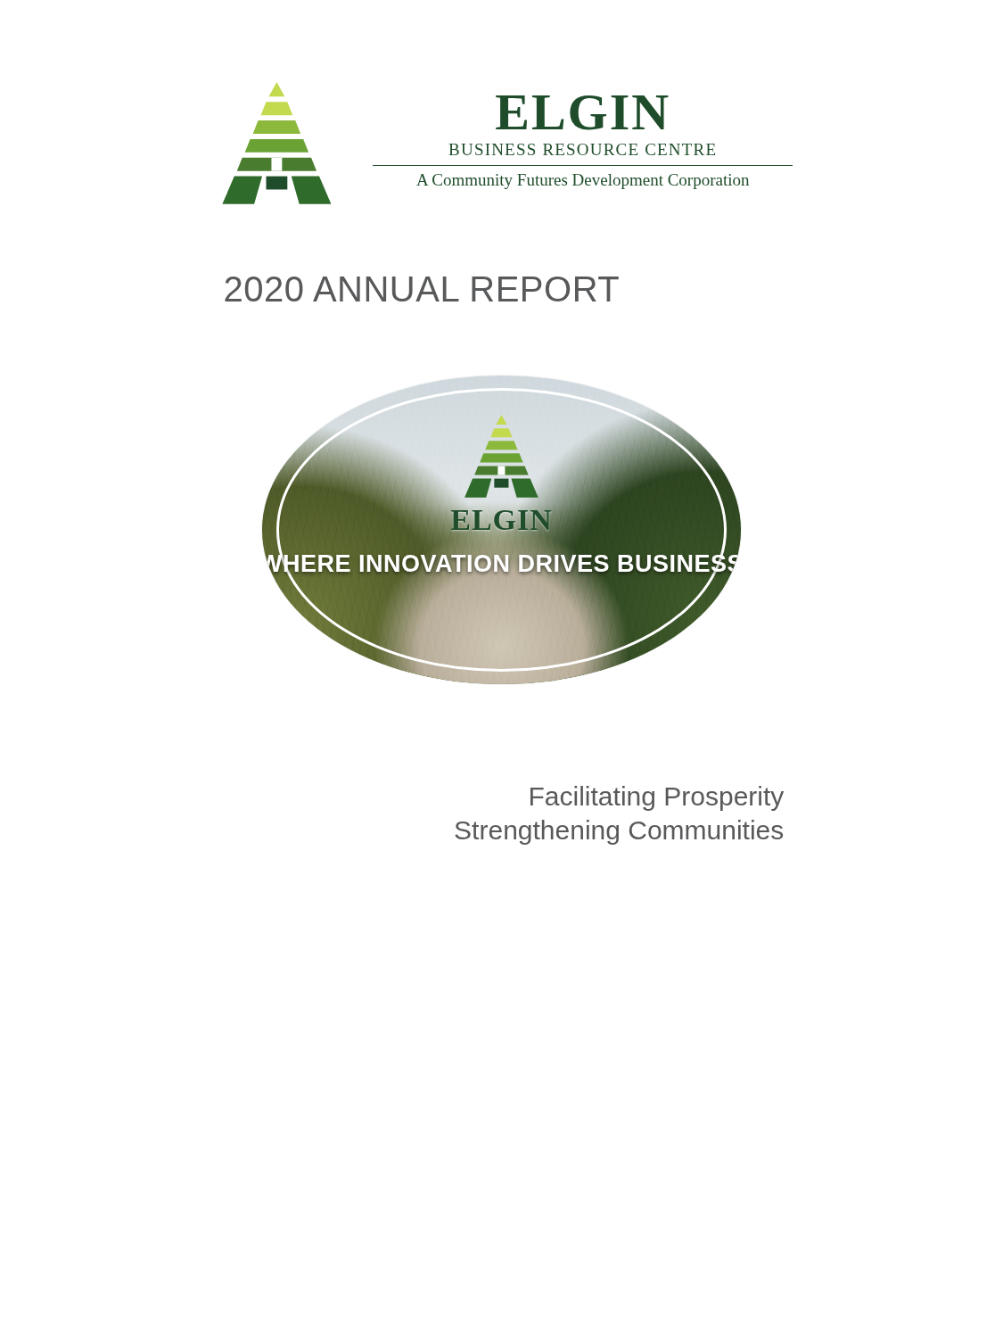ELGIN
BUSINESS RESOURCE CENTRE
A Community Futures Development Corporation
2020 ANNUAL REPORT
ELGIN
WHERE INNOVATION DRIVES BUSINESS
Facilitating Prosperity Strengthening Communities